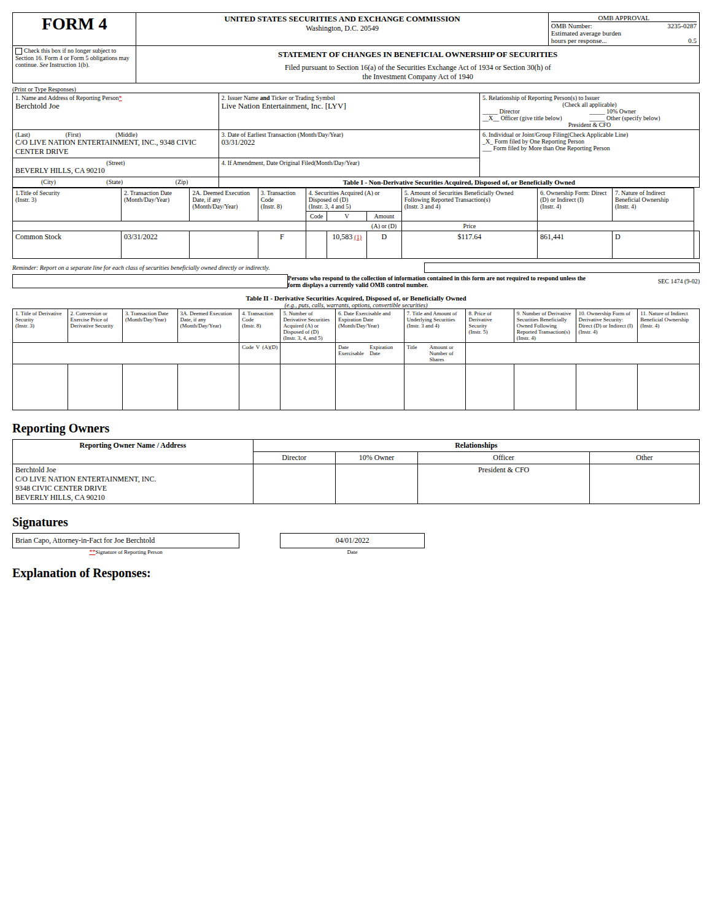| FORM 4 | UNITED STATES SECURITIES AND EXCHANGE COMMISSION Washington, D.C. 20549 | OMB APPROVAL / OMB Number: / 3235-0287 / / Estimated average burden / / hours per response... / 0.5 / |
| Check this box if no longer subject to Section 16. Form 4 or Form 5 obligations may continue. See Instruction 1(b). | STATEMENT OF CHANGES IN BENEFICIAL OWNERSHIP OF SECURITIES Filed pursuant to Section 16(a) of the Securities Exchange Act of 1934 or Section 30(h) of the Investment Company Act of 1940 |
(Print or Type Responses)
| 1. Name and Address of Reporting Person * Berchtold Joe | 2. Issuer Name and Ticker or Trading Symbol Live Nation Entertainment, Inc. [LYV] | 5. Relationship of Reporting Person(s) to Issuer (Check all applicable) / _____ Director / _____ 10% Owner / / __X__ Officer (give title below) / _____ Other (specify below) / / President & CFO / |
| / (Last) / (First) / (Middle) / / C/O LIVE NATION ENTERTAINMENT, INC., 9348 CIVIC CENTER DRIVE | 3. Date of Earliest Transaction (Month/Day/Year) 03/31/2022 | 6. Individual or Joint/Group Filing (Check Applicable Line) _X_ Form filed by One Reporting Person ___ Form filed by More than One Reporting Person |
| (Street) BEVERLY HILLS, CA 90210 | 4. If Amendment, Date Original Filed (Month/Day/Year) |
| / (City) / (State) / (Zip) / | Table I - Non-Derivative Securities Acquired, Disposed of, or Beneficially Owned |
| 1.Title of Security (Instr. 3) | 2. Transaction Date (Month/Day/Year) | 2A. Deemed Execution Date, if any (Month/Day/Year) | 3. Transaction Code (Instr. 8) | 4. Securities Acquired (A) or Disposed of (D) (Instr. 3, 4 and 5) | 5. Amount of Securities Beneficially Owned Following Reported Transaction(s) (Instr. 3 and 4) | 6. Ownership Form: Direct (D) or Indirect (I) (Instr. 4) | 7. Nature of Indirect Beneficial Ownership (Instr. 4) |
| Code | V | Amount |
| | | | (A) or (D) | Price | |
| Common Stock | 03/31/2022 | | F | | 10,583 (1) | D | $117.64 | 861,441 | D | |
| Reminder: Report on a separate line for each class of securities beneficially owned directly or indirectly. | |
| | Persons who respond to the collection of information contained in this form are not required to respond unless the form displays a currently valid OMB control number. | SEC 1474 (9-02) |
Table II - Derivative Securities Acquired, Disposed of, or Beneficially Owned
(e.g., puts, calls, warrants, options, convertible securities)
| 1. Title of Derivative Security (Instr. 3) | 2. Conversion or Exercise Price of Derivative Security | 3. Transaction Date (Month/Day/Year) | 3A. Deemed Execution Date, if any (Month/Day/Year) | 4. Transaction Code (Instr. 8) | 5. Number of Derivative Securities Acquired (A) or Disposed of (D) (Instr. 3, 4, and 5) | 6. Date Exercisable and Expiration Date (Month/Day/Year) | 7. Title and Amount of Underlying Securities (Instr. 3 and 4) | 8. Price of Derivative Security (Instr. 5) | 9. Number of Derivative Securities Beneficially Owned Following Reported Transaction(s) (Instr. 4) | 10. Ownership Form of Derivative Security: Direct (D) or Indirect (I) (Instr. 4) | 11. Nature of Indirect Beneficial Ownership (Instr. 4) |
| | / Code / V / (A) / (D) / | | / Date Exercisable / Expiration Date / | / Title / Amount or Number of Shares / | |
Reporting Owners
| Reporting Owner Name / Address | Relationships |
| Director | 10% Owner | Officer | Other |
| Berchtold Joe C/O LIVE NATION ENTERTAINMENT, INC. 9348 CIVIC CENTER DRIVE BEVERLY HILLS, CA 90210 | | | President & CFO | |
Signatures
| Brian Capo, Attorney-in-Fact for Joe Berchtold | | 04/01/2022 |
| ** Signature of Reporting Person | | Date |
Explanation of Responses: